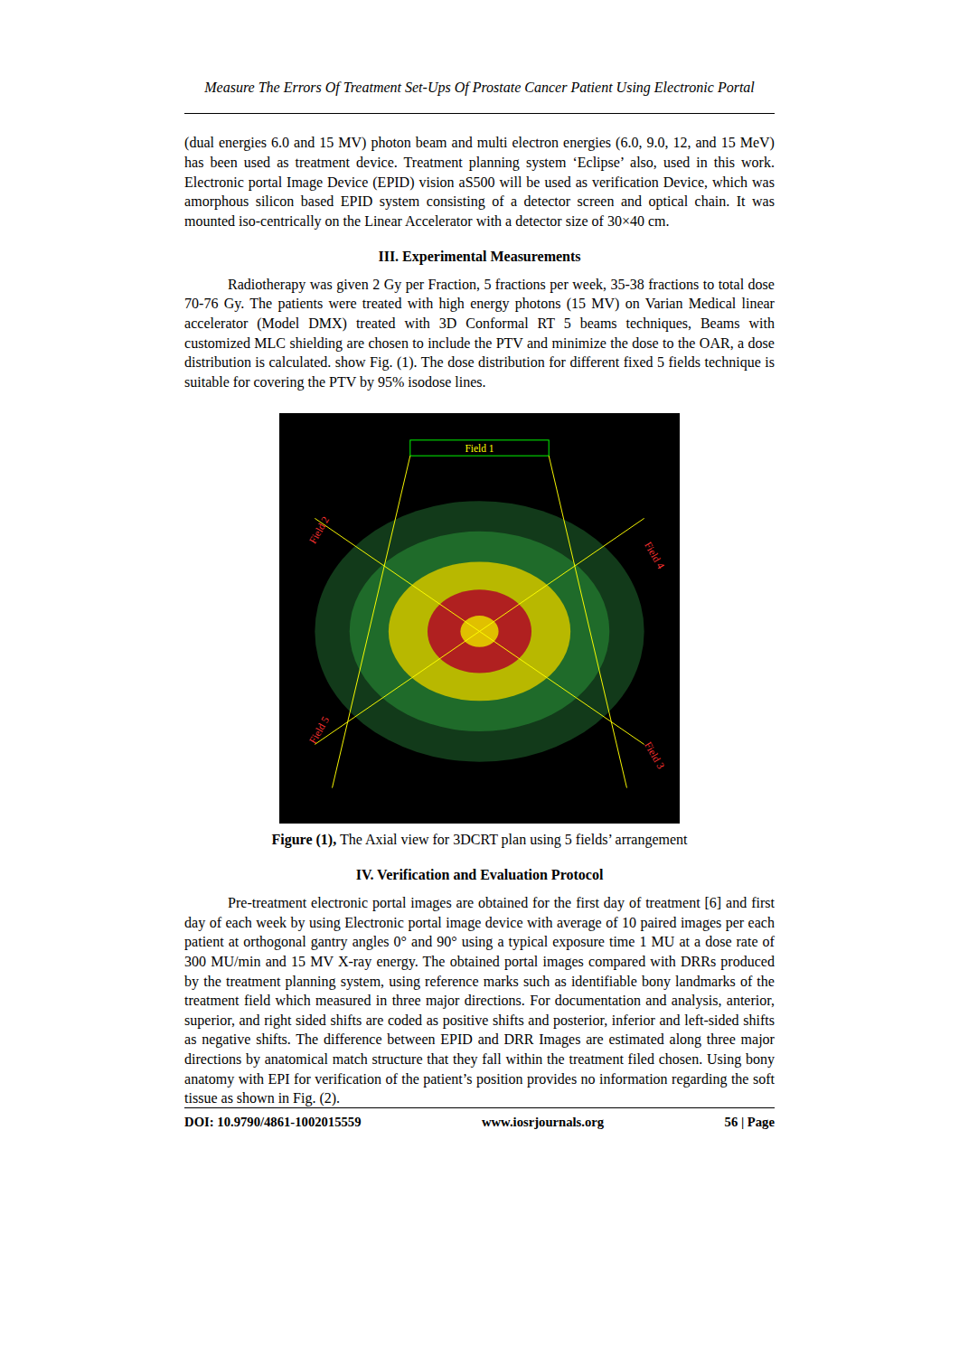Measure The Errors Of Treatment Set-Ups Of Prostate Cancer Patient Using Electronic Portal
(dual energies 6.0 and 15 MV) photon beam and multi electron energies (6.0, 9.0, 12, and 15 MeV) has been used as treatment device. Treatment planning system ‘Eclipse’ also, used in this work. Electronic portal Image Device (EPID) vision aS500 will be used as verification Device, which was amorphous silicon based EPID system consisting of a detector screen and optical chain. It was mounted iso-centrically on the Linear Accelerator with a detector size of 30×40 cm.
III. Experimental Measurements
Radiotherapy was given 2 Gy per Fraction, 5 fractions per week, 35-38 fractions to total dose 70-76 Gy. The patients were treated with high energy photons (15 MV) on Varian Medical linear accelerator (Model DMX) treated with 3D Conformal RT 5 beams techniques, Beams with customized MLC shielding are chosen to include the PTV and minimize the dose to the OAR, a dose distribution is calculated. show Fig. (1). The dose distribution for different fixed 5 fields technique is suitable for covering the PTV by 95% isodose lines.
Figure (1), The Axial view for 3DCRT plan using 5 fields’ arrangement
IV. Verification and Evaluation Protocol
Pre-treatment electronic portal images are obtained for the first day of treatment [6] and first day of each week by using Electronic portal image device with average of 10 paired images per each patient at orthogonal gantry angles 0° and 90° using a typical exposure time 1 MU at a dose rate of 300 MU/min and 15 MV X-ray energy. The obtained portal images compared with DRRs produced by the treatment planning system, using reference marks such as identifiable bony landmarks of the treatment field which measured in three major directions. For documentation and analysis, anterior, superior, and right sided shifts are coded as positive shifts and posterior, inferior and left-sided shifts as negative shifts. The difference between EPID and DRR Images are estimated along three major directions by anatomical match structure that they fall within the treatment filed chosen. Using bony anatomy with EPI for verification of the patient’s position provides no information regarding the soft tissue as shown in Fig. (2).
DOI: 10.9790/4861-1002015559 www.iosrjournals.org 56 | Page